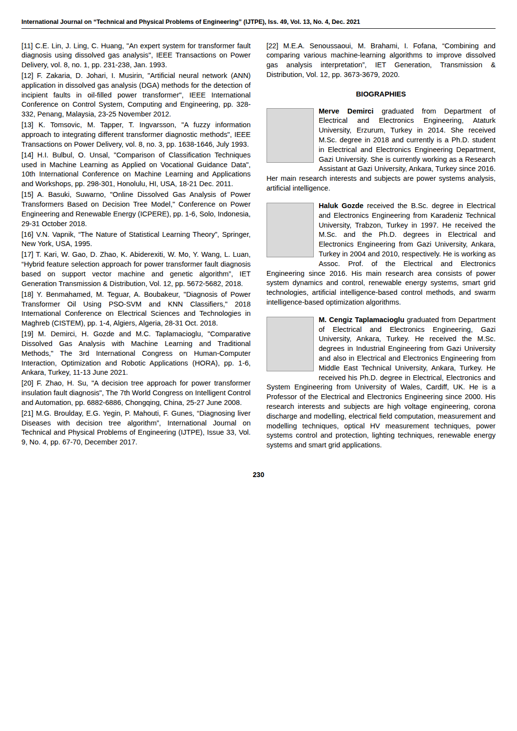International Journal on “Technical and Physical Problems of Engineering” (IJTPE), Iss. 49, Vol. 13, No. 4, Dec. 2021
[11] C.E. Lin, J. Ling, C. Huang, "An expert system for transformer fault diagnosis using dissolved gas analysis", IEEE Transactions on Power Delivery, vol. 8, no. 1, pp. 231-238, Jan. 1993.
[12] F. Zakaria, D. Johari, I. Musirin, "Artificial neural network (ANN) application in dissolved gas analysis (DGA) methods for the detection of incipient faults in oil-filled power transformer", IEEE International Conference on Control System, Computing and Engineering, pp. 328-332, Penang, Malaysia, 23-25 November 2012.
[13] K. Tomsovic, M. Tapper, T. Ingvarsson, "A fuzzy information approach to integrating different transformer diagnostic methods", IEEE Transactions on Power Delivery, vol. 8, no. 3, pp. 1638-1646, July 1993.
[14] H.I. Bulbul, O. Unsal, "Comparison of Classification Techniques used in Machine Learning as Applied on Vocational Guidance Data", 10th International Conference on Machine Learning and Applications and Workshops, pp. 298-301, Honolulu, HI, USA, 18-21 Dec. 2011.
[15] A. Basuki, Suwarno, "Online Dissolved Gas Analysis of Power Transformers Based on Decision Tree Model," Conference on Power Engineering and Renewable Energy (ICPERE), pp. 1-6, Solo, Indonesia, 29-31 October 2018.
[16] V.N. Vapnik, “The Nature of Statistical Learning Theory”, Springer, New York, USA, 1995.
[17] T. Kari, W. Gao, D. Zhao, K. Abiderexiti, W. Mo, Y. Wang, L. Luan, “Hybrid feature selection approach for power transformer fault diagnosis based on support vector machine and genetic algorithm”, IET Generation Transmission & Distribution, Vol. 12, pp. 5672-5682, 2018.
[18] Y. Benmahamed, M. Teguar, A. Boubakeur, "Diagnosis of Power Transformer Oil Using PSO-SVM and KNN Classifiers," 2018 International Conference on Electrical Sciences and Technologies in Maghreb (CISTEM), pp. 1-4, Algiers, Algeria, 28-31 Oct. 2018.
[19] M. Demirci, H. Gozde and M.C. Taplamacioglu, "Comparative Dissolved Gas Analysis with Machine Learning and Traditional Methods," The 3rd International Congress on Human-Computer Interaction, Optimization and Robotic Applications (HORA), pp. 1-6, Ankara, Turkey, 11-13 June 2021.
[20] F. Zhao, H. Su, "A decision tree approach for power transformer insulation fault diagnosis", The 7th World Congress on Intelligent Control and Automation, pp. 6882-6886, Chongqing, China, 25-27 June 2008.
[21] M.G. Broulday, E.G. Yegin, P. Mahouti, F. Gunes, “Diagnosing liver Diseases with decision tree algorithm”, International Journal on Technical and Physical Problems of Engineering (IJTPE), Issue 33, Vol. 9, No. 4, pp. 67-70, December 2017.
[22] M.E.A. Senoussaoui, M. Brahami, I. Fofana, “Combining and comparing various machine-learning algorithms to improve dissolved gas analysis interpretation”, IET Generation, Transmission & Distribution, Vol. 12, pp. 3673-3679, 2020.
BIOGRAPHIES
Merve Demirci graduated from Department of Electrical and Electronics Engineering, Ataturk University, Erzurum, Turkey in 2014. She received M.Sc. degree in 2018 and currently is a Ph.D. student in Electrical and Electronics Engineering Department, Gazi University. She is currently working as a Research Assistant at Gazi University, Ankara, Turkey since 2016. Her main research interests and subjects are power systems analysis, artificial intelligence.
Haluk Gozde received the B.Sc. degree in Electrical and Electronics Engineering from Karadeniz Technical University, Trabzon, Turkey in 1997. He received the M.Sc. and the Ph.D. degrees in Electrical and Electronics Engineering from Gazi University, Ankara, Turkey in 2004 and 2010, respectively. He is working as Assoc. Prof. of the Electrical and Electronics Engineering since 2016. His main research area consists of power system dynamics and control, renewable energy systems, smart grid technologies, artificial intelligence-based control methods, and swarm intelligence-based optimization algorithms.
M. Cengiz Taplamacioglu graduated from Department of Electrical and Electronics Engineering, Gazi University, Ankara, Turkey. He received the M.Sc. degrees in Industrial Engineering from Gazi University and also in Electrical and Electronics Engineering from Middle East Technical University, Ankara, Turkey. He received his Ph.D. degree in Electrical, Electronics and System Engineering from University of Wales, Cardiff, UK. He is a Professor of the Electrical and Electronics Engineering since 2000. His research interests and subjects are high voltage engineering, corona discharge and modelling, electrical field computation, measurement and modelling techniques, optical HV measurement techniques, power systems control and protection, lighting techniques, renewable energy systems and smart grid applications.
230